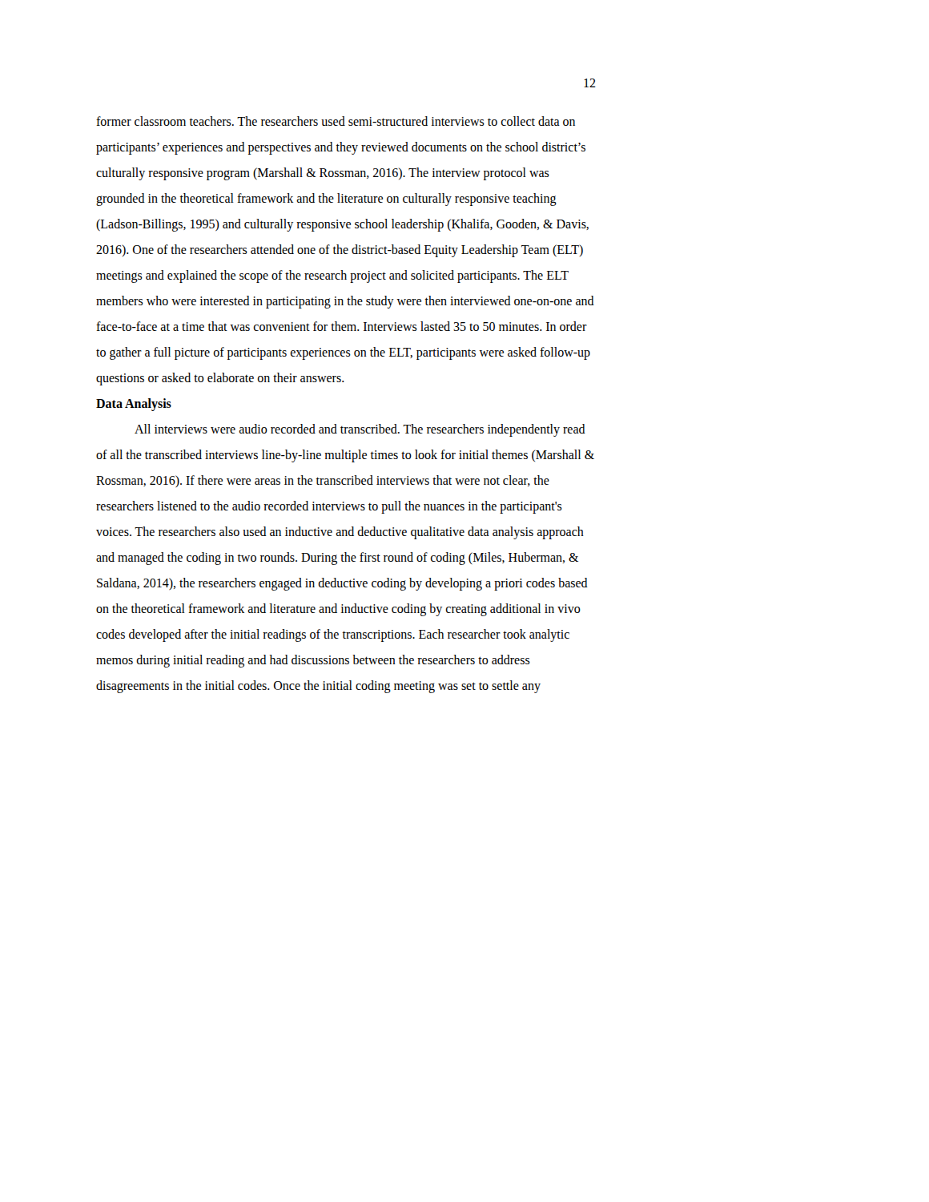12
former classroom teachers. The researchers used semi-structured interviews to collect data on participants’ experiences and perspectives and they reviewed documents on the school district’s culturally responsive program (Marshall & Rossman, 2016). The interview protocol was grounded in the theoretical framework and the literature on culturally responsive teaching (Ladson-Billings, 1995) and culturally responsive school leadership (Khalifa, Gooden, & Davis, 2016). One of the researchers attended one of the district-based Equity Leadership Team (ELT) meetings and explained the scope of the research project and solicited participants. The ELT members who were interested in participating in the study were then interviewed one-on-one and face-to-face at a time that was convenient for them. Interviews lasted 35 to 50 minutes. In order to gather a full picture of participants experiences on the ELT, participants were asked follow-up questions or asked to elaborate on their answers.
Data Analysis
All interviews were audio recorded and transcribed. The researchers independently read of all the transcribed interviews line-by-line multiple times to look for initial themes (Marshall & Rossman, 2016). If there were areas in the transcribed interviews that were not clear, the researchers listened to the audio recorded interviews to pull the nuances in the participant's voices. The researchers also used an inductive and deductive qualitative data analysis approach and managed the coding in two rounds. During the first round of coding (Miles, Huberman, & Saldana, 2014), the researchers engaged in deductive coding by developing a priori codes based on the theoretical framework and literature and inductive coding by creating additional in vivo codes developed after the initial readings of the transcriptions. Each researcher took analytic memos during initial reading and had discussions between the researchers to address disagreements in the initial codes. Once the initial coding meeting was set to settle any